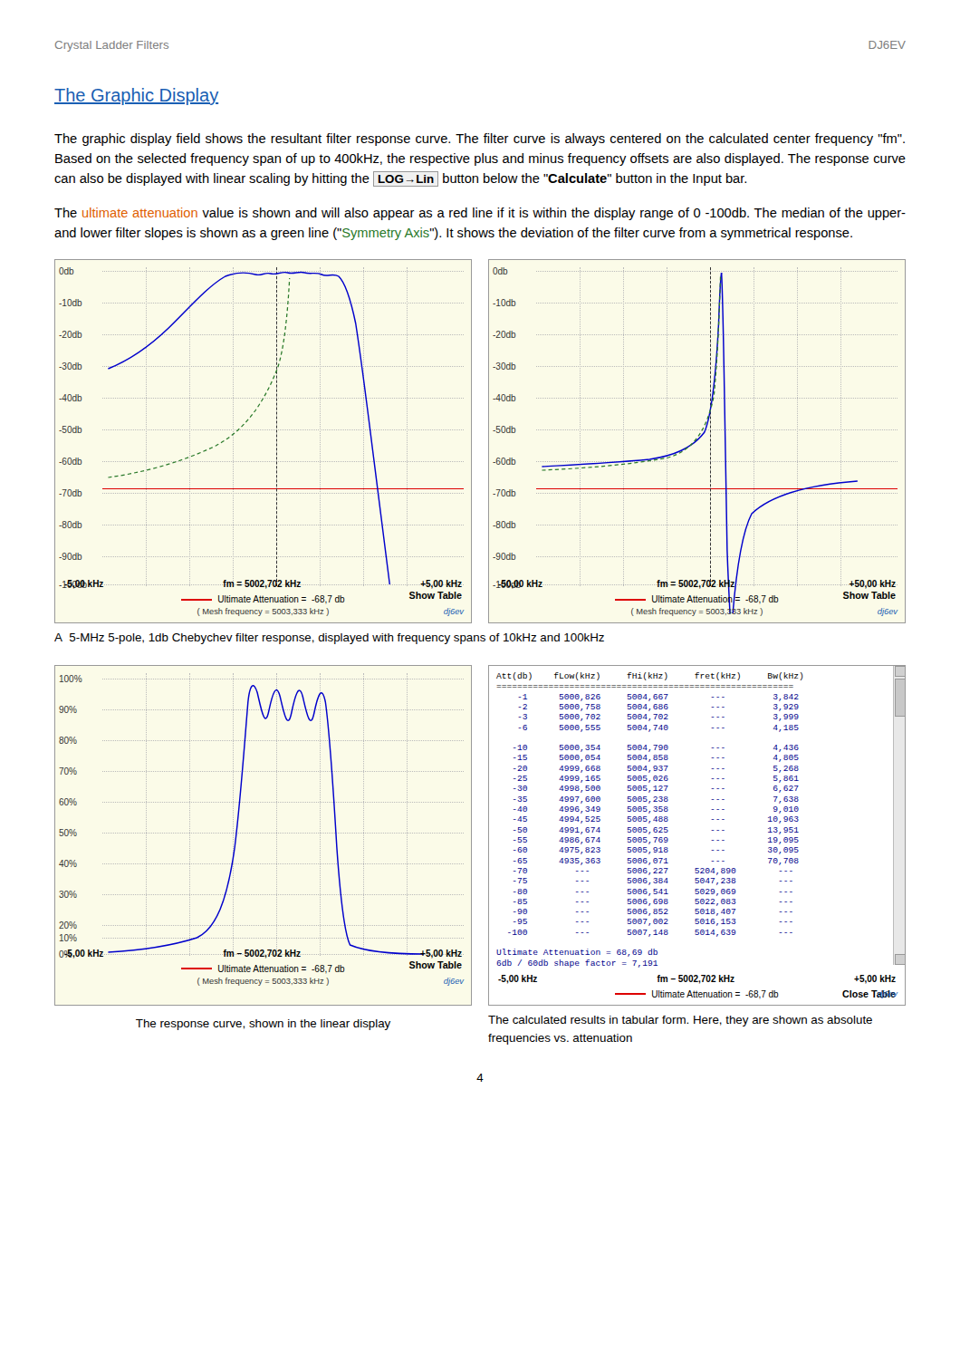Crystal Ladder Filters DJ6EV
The Graphic Display
The graphic display field shows the resultant filter response curve. The filter curve is always centered on the calculated center frequency "fm". Based on the selected frequency span of up to 400kHz, the respective plus and minus frequency offsets are also displayed. The response curve can also be displayed with linear scaling by hitting the LOG→Lin button below the "Calculate" button in the Input bar.
The ultimate attenuation value is shown and will also appear as a red line if it is within the display range of 0 -100db. The median of the upper- and lower filter slopes is shown as a green line ("Symmetry Axis"). It shows the deviation of the filter curve from a symmetrical response.
0db
-10db
-20db
-30db
-40db
-50db
-60db
-70db
-80db
-90db
-100db
-5,00 kHz fm = 5002,702 kHz +5,00 kHz
Ultimate Attenuation = -68,7 db
( Mesh frequency = 5003,333 kHz )
Show Table
dj6ev
0db
-10db
-20db
-30db
-40db
-50db
-60db
-70db
-80db
-90db
-100db
-50,00 kHz fm = 5002,702 kHz +50,00 kHz
Ultimate Attenuation = -68,7 db
( Mesh frequency = 5003,333 kHz )
Show Table
dj6ev
A 5-MHz 5-pole, 1db Chebychev filter response, displayed with frequency spans of 10kHz and 100kHz
100%
90%
80%
70%
60%
50%
40%
30%
20%
10%
0%
-5,00 kHz fm – 5002,702 kHz +5,00 kHz
Ultimate Attenuation = -68,7 db
( Mesh frequency = 5003,333 kHz )
Show Table
dj6ev
Att(db) fLow(kHz) fHi(kHz) fret(kHz) Bw(kHz) ========================================================= -1 5000,826 5004,667 --- 3,842 -2 5000,758 5004,686 --- 3,929 -3 5000,702 5004,702 --- 3,999 -6 5000,555 5004,740 --- 4,185 -10 5000,354 5004,790 --- 4,436 -15 5000,054 5004,858 --- 4,805 -20 4999,668 5004,937 --- 5,268 -25 4999,165 5005,026 --- 5,861 -30 4998,500 5005,127 --- 6,627 -35 4997,600 5005,238 --- 7,638 -40 4996,349 5005,358 --- 9,010 -45 4994,525 5005,488 --- 10,963 -50 4991,674 5005,625 --- 13,951 -55 4986,674 5005,769 --- 19,095 -60 4975,823 5005,918 --- 30,095 -65 4935,363 5006,071 --- 70,708 -70 --- 5006,227 5204,890 --- -75 --- 5006,384 5047,238 --- -80 --- 5006,541 5029,069 --- -85 --- 5006,698 5022,083 --- -90 --- 5006,852 5018,407 --- -95 --- 5007,002 5016,153 --- -100 --- 5007,148 5014,639 --- Ultimate Attenuation = 68,69 db 6db / 60db shape factor = 7,191 ---------------------------------------------------------
-5,00 kHz fm – 5002,702 kHz +5,00 kHz
Ultimate Attenuation = -68,7 db
Close Table
dj6ev
The response curve, shown in the linear display
The calculated results in tabular form. Here, they are shown as absolute frequencies vs. attenuation
4